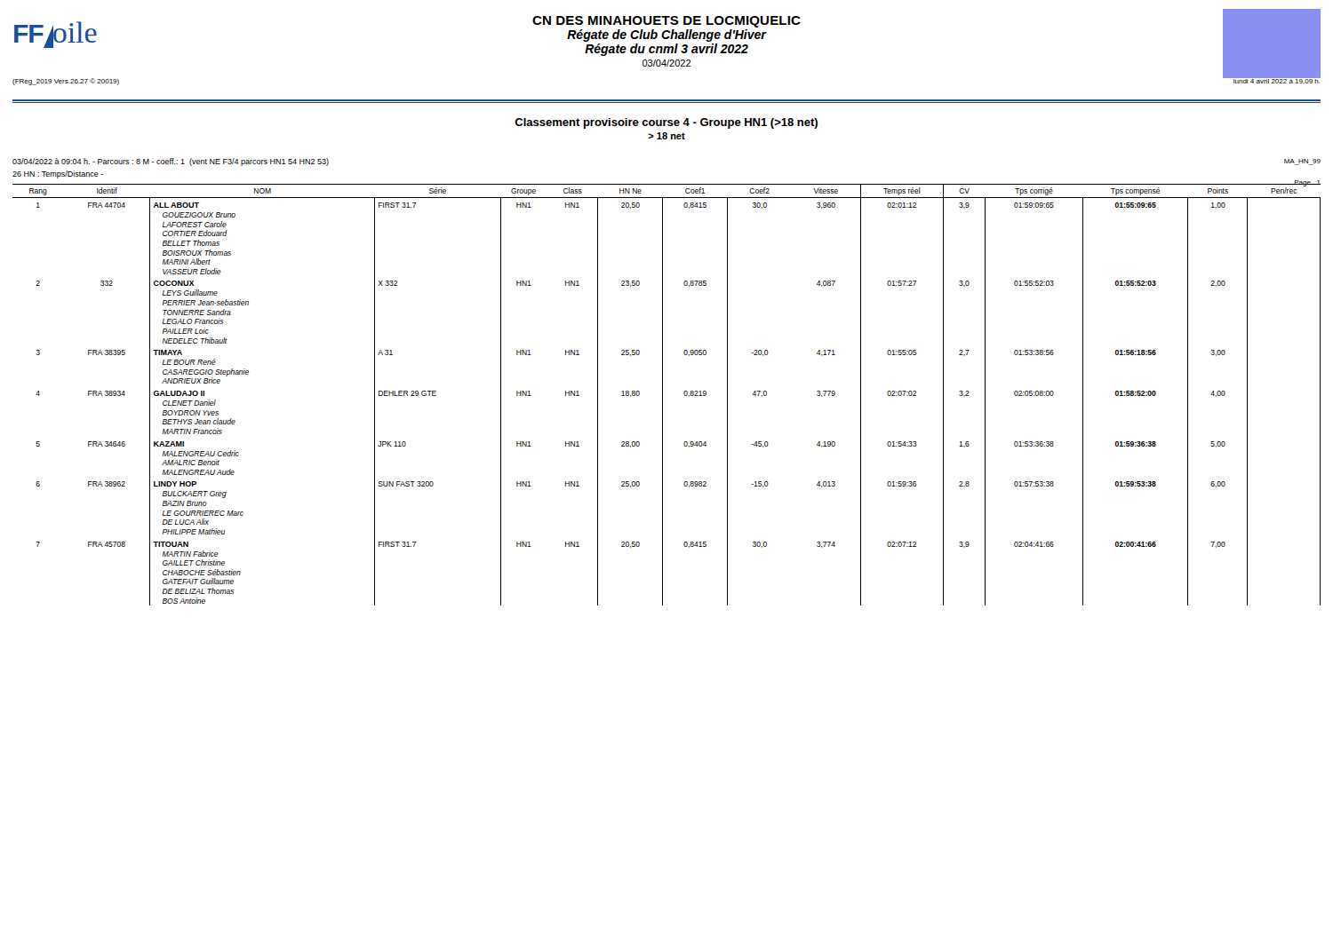FF oile
CN DES MINAHOUETS DE LOCMIQUELIC
Régate de Club Challenge d'Hiver
Régate du cnml 3 avril 2022
03/04/2022
(FReg_2019 Vers.26.27 © 20019)
lundi 4 avril 2022 à 19.09 h.
Classement provisoire course 4 - Groupe HN1 (>18 net)
> 18 net
03/04/2022 à 09:04 h. - Parcours : 8 M - coeff.: 1 (vent NE F3/4 parcors HN1 54 HN2 53) MA_HN_99
26 HN : Temps/Distance - Page 1
| Rang | Identif | NOM | Série | Groupe | Class | HN Ne | Coef1 | Coef2 | Vitesse | Temps réel | CV | Tps corrigé | Tps compensé | Points | Pen/rec |
| --- | --- | --- | --- | --- | --- | --- | --- | --- | --- | --- | --- | --- | --- | --- | --- |
| 1 | FRA 44704 | ALL ABOUT | FIRST 31.7 | HN1 | HN1 | 20,50 | 0,8415 | 30,0 | 3,960 | 02:01:12 | 3,9 | 01:59:09:65 | 01:55:09:65 | 1,00 | |
| | | GOUEZIGOUX Bruno LAFOREST Carole CORTIER Edouard BELLET Thomas BOISROUX Thomas MARINI Albert VASSEUR Elodie | | | | | | | | | | | | | |
| 2 | 332 | COCONUX | X 332 | HN1 | HN1 | 23,50 | 0,8785 | | 4,087 | 01:57:27 | 3,0 | 01:55:52:03 | 01:55:52:03 | 2,00 | |
| | | LEYS Guillaume PERRIER Jean-sebastien TONNERRE Sandra LEGALO Francois PAILLER Loic NEDELEC Thibault | | | | | | | | | | | | | |
| 3 | FRA 38395 | TIMAYA | A 31 | HN1 | HN1 | 25,50 | 0,9050 | -20,0 | 4,171 | 01:55:05 | 2,7 | 01:53:38:56 | 01:56:18:56 | 3,00 | |
| | | LE BOUR René CASAREGGIO Stephanie ANDRIEUX Brice | | | | | | | | | | | | | |
| 4 | FRA 38934 | GALUDAJO II | DEHLER 29 GTE | HN1 | HN1 | 18,80 | 0,8219 | 47,0 | 3,779 | 02:07:02 | 3,2 | 02:05:08:00 | 01:58:52:00 | 4,00 | |
| | | CLENET Daniel BOYDRON Yves BETHYS Jean claude MARTIN Francois | | | | | | | | | | | | | |
| 5 | FRA 34646 | KAZAMI | JPK 110 | HN1 | HN1 | 28,00 | 0,9404 | -45,0 | 4,190 | 01:54:33 | 1,6 | 01:53:36:38 | 01:59:36:38 | 5,00 | |
| | | MALENGREAU Cedric AMALRIC Benoit MALENGREAU Aude | | | | | | | | | | | | | |
| 6 | FRA 38962 | LINDY HOP | SUN FAST 3200 | HN1 | HN1 | 25,00 | 0,8982 | -15,0 | 4,013 | 01:59:36 | 2,8 | 01:57:53:38 | 01:59:53:38 | 6,00 | |
| | | BULCKAERT Greg BAZIN Bruno LE GOURRIEREC Marc DE LUCA Alix PHILIPPE Mathieu | | | | | | | | | | | | | |
| 7 | FRA 45708 | TITOUAN | FIRST 31.7 | HN1 | HN1 | 20,50 | 0,8415 | 30,0 | 3,774 | 02:07:12 | 3,9 | 02:04:41:66 | 02:00:41:66 | 7,00 | |
| | | MARTIN Fabrice GAILLET Christine CHABOCHE Sébastien GATEFAIT Guillaume DE BELIZAL Thomas BOS Antoine | | | | | | | | | | | | | |